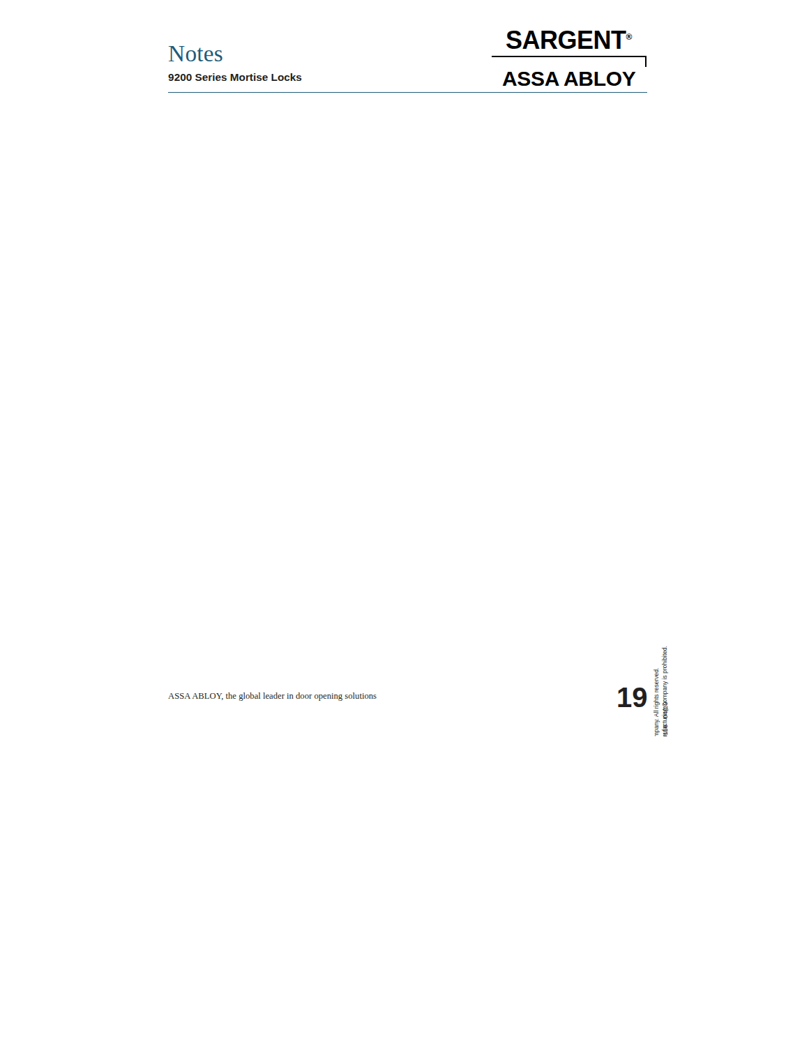Notes
9200 Series Mortise Locks
SARGENT®
ASSA ABLOY
ASSA ABLOY, the global leader in door opening solutions
19
90116 04/19
Copyright © 2007-2019, Sargent Manufacturing Company, an ASSA ABLOY Group company. All rights reserved. Reproduction in whole or in part without the express written permission of Sargent Manufacturing Company is prohibited.